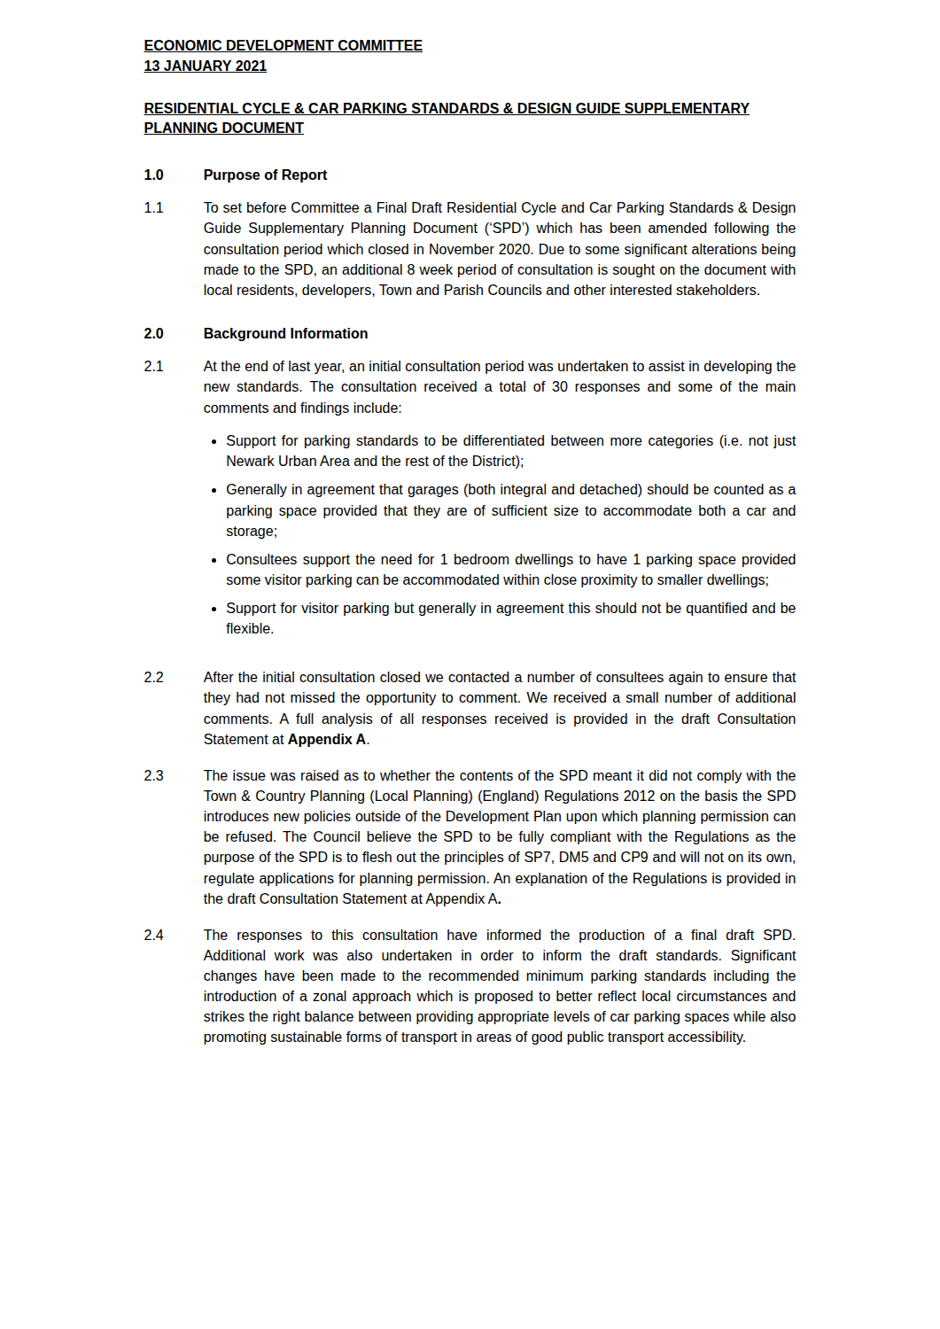ECONOMIC DEVELOPMENT COMMITTEE 13 JANUARY 2021
RESIDENTIAL CYCLE & CAR PARKING STANDARDS & DESIGN GUIDE SUPPLEMENTARY PLANNING DOCUMENT
1.0 Purpose of Report
1.1
To set before Committee a Final Draft Residential Cycle and Car Parking Standards & Design Guide Supplementary Planning Document (‘SPD’) which has been amended following the consultation period which closed in November 2020. Due to some significant alterations being made to the SPD, an additional 8 week period of consultation is sought on the document with local residents, developers, Town and Parish Councils and other interested stakeholders.
2.0 Background Information
2.1
At the end of last year, an initial consultation period was undertaken to assist in developing the new standards. The consultation received a total of 30 responses and some of the main comments and findings include:
Support for parking standards to be differentiated between more categories (i.e. not just Newark Urban Area and the rest of the District);
Generally in agreement that garages (both integral and detached) should be counted as a parking space provided that they are of sufficient size to accommodate both a car and storage;
Consultees support the need for 1 bedroom dwellings to have 1 parking space provided some visitor parking can be accommodated within close proximity to smaller dwellings;
Support for visitor parking but generally in agreement this should not be quantified and be flexible.
2.2
After the initial consultation closed we contacted a number of consultees again to ensure that they had not missed the opportunity to comment. We received a small number of additional comments. A full analysis of all responses received is provided in the draft Consultation Statement at Appendix A.
2.3
The issue was raised as to whether the contents of the SPD meant it did not comply with the Town & Country Planning (Local Planning) (England) Regulations 2012 on the basis the SPD introduces new policies outside of the Development Plan upon which planning permission can be refused. The Council believe the SPD to be fully compliant with the Regulations as the purpose of the SPD is to flesh out the principles of SP7, DM5 and CP9 and will not on its own, regulate applications for planning permission. An explanation of the Regulations is provided in the draft Consultation Statement at Appendix A.
2.4
The responses to this consultation have informed the production of a final draft SPD. Additional work was also undertaken in order to inform the draft standards. Significant changes have been made to the recommended minimum parking standards including the introduction of a zonal approach which is proposed to better reflect local circumstances and strikes the right balance between providing appropriate levels of car parking spaces while also promoting sustainable forms of transport in areas of good public transport accessibility.